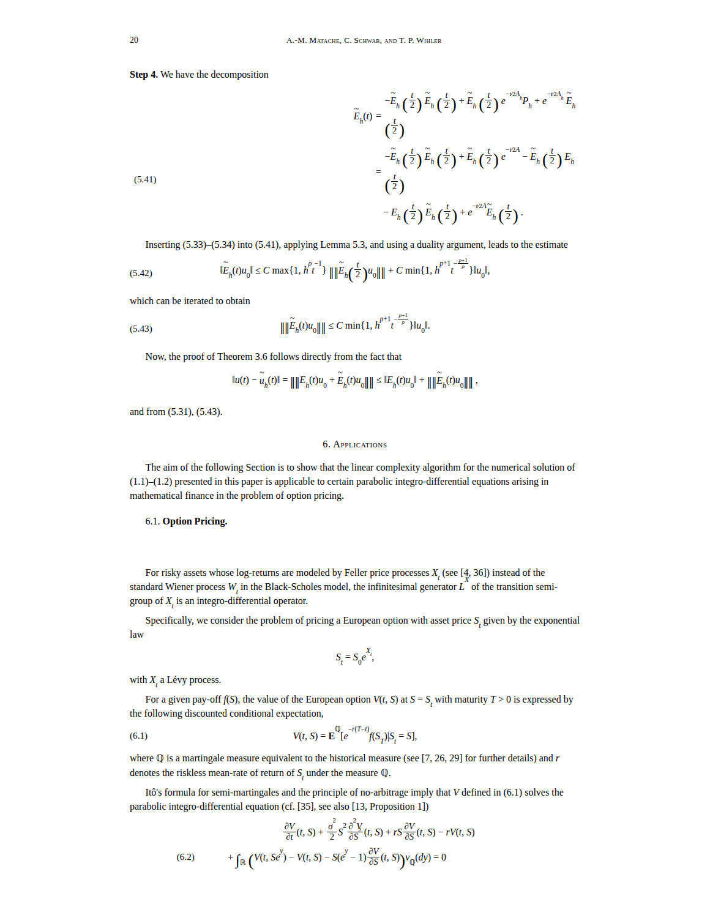20 A.-M. Matache, C. Schwab, and T. P. Wihler
Step 4. We have the decomposition
~Eh(t)
=
−~Eh (t 2) ~Eh (t 2) + ~Eh (t 2) e−t⁄2 AhPh + e−t⁄2 Ah ~Eh (t 2)
(5.41)
=
−~Eh (t 2) ~Eh (t 2) + ~Eh (t 2) e−t⁄2 A − ~Eh (t 2) Eh (t 2)
− Eh (t 2) ~Eh (t 2) + e−t⁄2 A~Eh (t 2) .
Inserting (5.33)–(5.34) into (5.41), applying Lemma 5.3, and using a duality argument, leads to the estimate
(5.42)
‖~Eh(t)u0‖ ≤ C max{1, hρt−1} ‖‖~Eh(t 2) u0‖‖ + C min{1, hp+1t−p+1 ρ}‖u0‖,
which can be iterated to obtain
(5.43)
‖‖~Eh(t)u0‖‖ ≤ C min{1, hp+1t−p+1 ρ}‖u0‖.
Now, the proof of Theorem 3.6 follows directly from the fact that
‖u(t) − ~uh(t)‖ = ‖‖Eh(t)u0 + ~Eh(t)u0‖‖ ≤ ‖Eh(t)u0‖ + ‖‖~Eh(t)u0‖‖ ,
and from (5.31), (5.43).
6. Applications
The aim of the following Section is to show that the linear complexity algorithm for the numerical solution of (1.1)–(1.2) presented in this paper is applicable to certain parabolic integro-differential equations arising in mathematical finance in the problem of option pricing.
6.1. Option Pricing.
For risky assets whose log-returns are modeled by Feller price processes Xt (see [4, 36]) instead of the standard Wiener process Wt in the Black-Scholes model, the infinitesimal generator LX of the transition semi-group of Xt is an integro-differential operator.
Specifically, we consider the problem of pricing a European option with asset price St given by the exponential law
St = S0eXt,
with Xt a Lévy process.
For a given pay-off f(S), the value of the European option V(t, S) at S = St with maturity T > 0 is expressed by the following discounted conditional expectation,
(6.1)
V(t, S) = Eℚ[e−r(T−t)f(ST)|St = S],
where ℚ is a martingale measure equivalent to the historical measure (see [7, 26, 29] for further details) and r denotes the riskless mean-rate of return of St under the measure ℚ.
Itô's formula for semi-martingales and the principle of no-arbitrage imply that V defined in (6.1) solves the parabolic integro-differential equation (cf. [35], see also [13, Proposition 1])
∂V∂t(t, S) + σ22 S2∂2V∂S2(t, S) + rS∂V∂S(t, S) − rV(t, S)
(6.2) + ∫ℝ (V(t, Sey) − V(t, S) − S(ey − 1)∂V∂S(t, S)) νℚ(dy) = 0